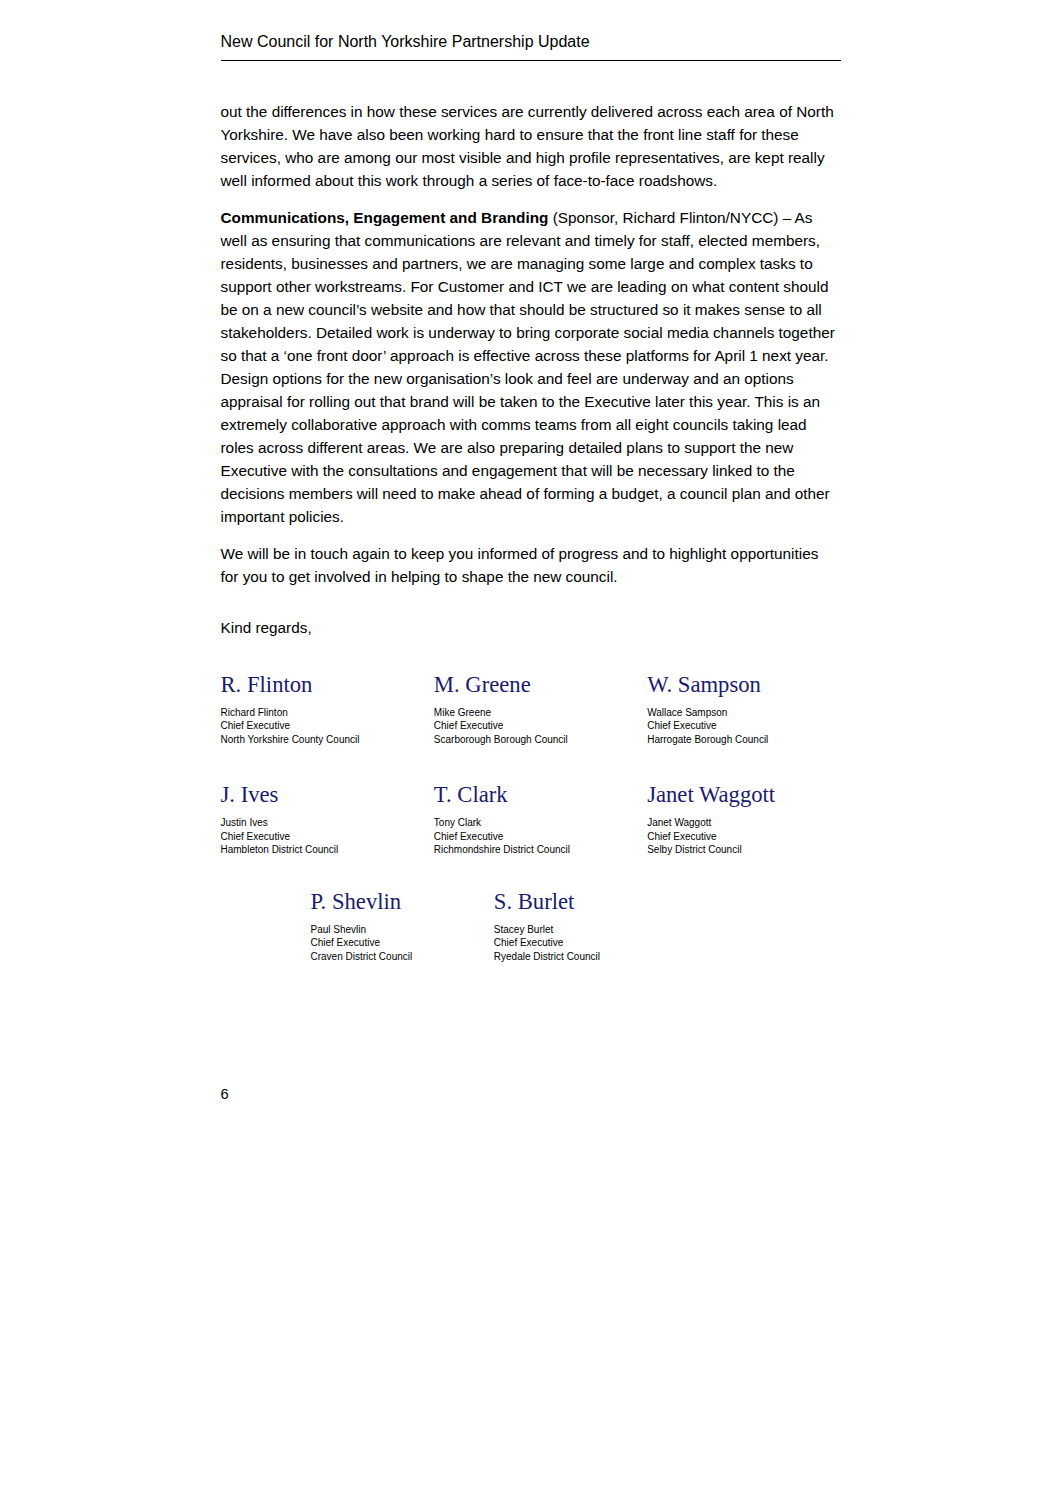New Council for North Yorkshire Partnership Update
out the differences in how these services are currently delivered across each area of North Yorkshire. We have also been working hard to ensure that the front line staff for these services, who are among our most visible and high profile representatives, are kept really well informed about this work through a series of face-to-face roadshows.
Communications, Engagement and Branding (Sponsor, Richard Flinton/NYCC) – As well as ensuring that communications are relevant and timely for staff, elected members, residents, businesses and partners, we are managing some large and complex tasks to support other workstreams. For Customer and ICT we are leading on what content should be on a new council’s website and how that should be structured so it makes sense to all stakeholders. Detailed work is underway to bring corporate social media channels together so that a ‘one front door’ approach is effective across these platforms for April 1 next year. Design options for the new organisation’s look and feel are underway and an options appraisal for rolling out that brand will be taken to the Executive later this year. This is an extremely collaborative approach with comms teams from all eight councils taking lead roles across different areas. We are also preparing detailed plans to support the new Executive with the consultations and engagement that will be necessary linked to the decisions members will need to make ahead of forming a budget, a council plan and other important policies.
We will be in touch again to keep you informed of progress and to highlight opportunities for you to get involved in helping to shape the new council.
Kind regards,
R. Flinton Richard Flinton Chief Executive North Yorkshire County Council
M. Greene Mike Greene Chief Executive Scarborough Borough Council
W. Sampson Wallace Sampson Chief Executive Harrogate Borough Council
J. Ives Justin Ives Chief Executive Hambleton District Council
T. Clark Tony Clark Chief Executive Richmondshire District Council
Janet Waggott Janet Waggott Chief Executive Selby District Council
P. Shevlin Paul Shevlin Chief Executive Craven District Council
S. Burlet Stacey Burlet Chief Executive Ryedale District Council
6